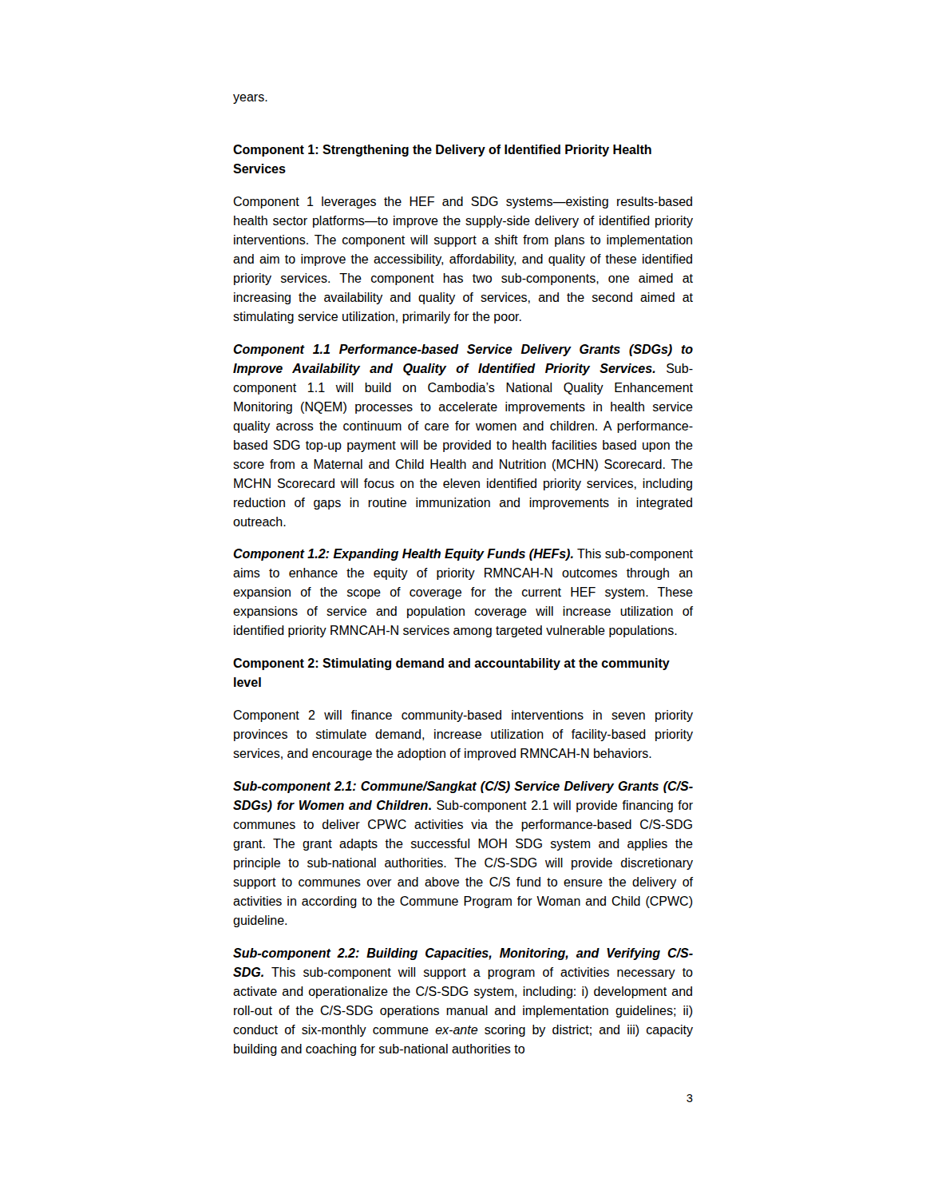years.
Component 1: Strengthening the Delivery of Identified Priority Health Services
Component 1 leverages the HEF and SDG systems—existing results-based health sector platforms—to improve the supply-side delivery of identified priority interventions. The component will support a shift from plans to implementation and aim to improve the accessibility, affordability, and quality of these identified priority services. The component has two sub-components, one aimed at increasing the availability and quality of services, and the second aimed at stimulating service utilization, primarily for the poor.
Component 1.1 Performance-based Service Delivery Grants (SDGs) to Improve Availability and Quality of Identified Priority Services. Sub-component 1.1 will build on Cambodia’s National Quality Enhancement Monitoring (NQEM) processes to accelerate improvements in health service quality across the continuum of care for women and children. A performance-based SDG top-up payment will be provided to health facilities based upon the score from a Maternal and Child Health and Nutrition (MCHN) Scorecard. The MCHN Scorecard will focus on the eleven identified priority services, including reduction of gaps in routine immunization and improvements in integrated outreach.
Component 1.2: Expanding Health Equity Funds (HEFs). This sub-component aims to enhance the equity of priority RMNCAH-N outcomes through an expansion of the scope of coverage for the current HEF system. These expansions of service and population coverage will increase utilization of identified priority RMNCAH-N services among targeted vulnerable populations.
Component 2: Stimulating demand and accountability at the community level
Component 2 will finance community-based interventions in seven priority provinces to stimulate demand, increase utilization of facility-based priority services, and encourage the adoption of improved RMNCAH-N behaviors.
Sub-component 2.1: Commune/Sangkat (C/S) Service Delivery Grants (C/S-SDGs) for Women and Children. Sub-component 2.1 will provide financing for communes to deliver CPWC activities via the performance-based C/S-SDG grant. The grant adapts the successful MOH SDG system and applies the principle to sub-national authorities. The C/S-SDG will provide discretionary support to communes over and above the C/S fund to ensure the delivery of activities in according to the Commune Program for Woman and Child (CPWC) guideline.
Sub-component 2.2: Building Capacities, Monitoring, and Verifying C/S-SDG. This sub-component will support a program of activities necessary to activate and operationalize the C/S-SDG system, including: i) development and roll-out of the C/S-SDG operations manual and implementation guidelines; ii) conduct of six-monthly commune ex-ante scoring by district; and iii) capacity building and coaching for sub-national authorities to
3